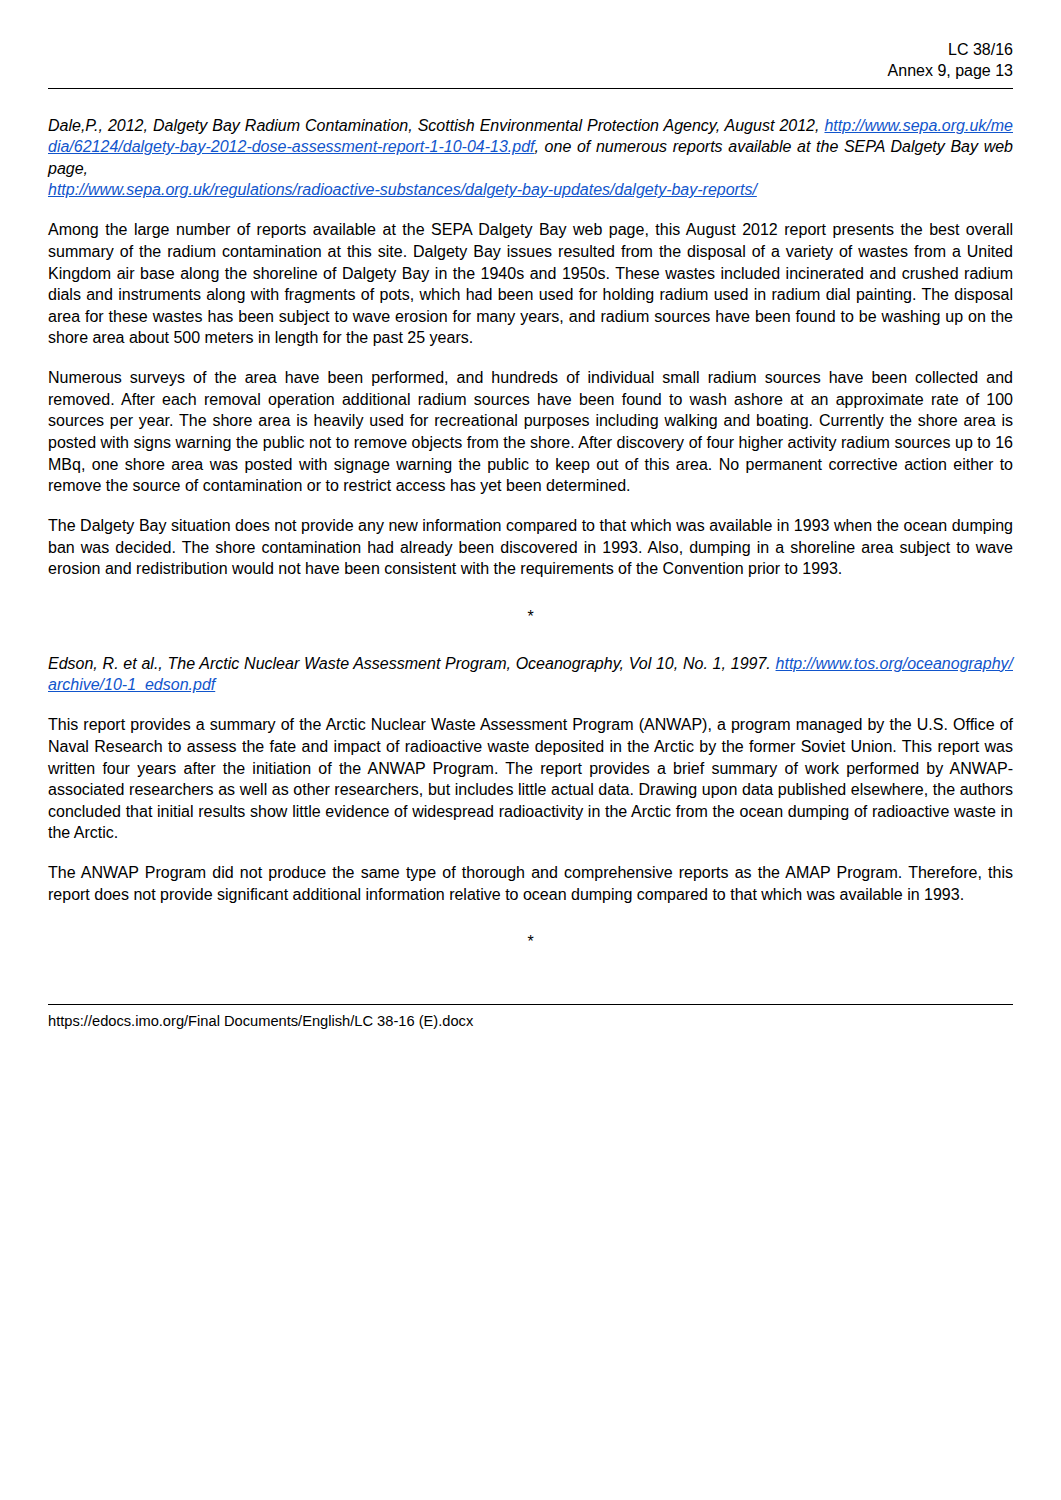LC 38/16 Annex 9, page 13
Dale,P., 2012, Dalgety Bay Radium Contamination, Scottish Environmental Protection Agency, August 2012, http://www.sepa.org.uk/media/62124/dalgety-bay-2012-dose-assessment-report-1-10-04-13.pdf, one of numerous reports available at the SEPA Dalgety Bay web page,
http://www.sepa.org.uk/regulations/radioactive-substances/dalgety-bay-updates/dalgety-bay-reports/
Among the large number of reports available at the SEPA Dalgety Bay web page, this August 2012 report presents the best overall summary of the radium contamination at this site. Dalgety Bay issues resulted from the disposal of a variety of wastes from a United Kingdom air base along the shoreline of Dalgety Bay in the 1940s and 1950s. These wastes included incinerated and crushed radium dials and instruments along with fragments of pots, which had been used for holding radium used in radium dial painting. The disposal area for these wastes has been subject to wave erosion for many years, and radium sources have been found to be washing up on the shore area about 500 meters in length for the past 25 years.
Numerous surveys of the area have been performed, and hundreds of individual small radium sources have been collected and removed. After each removal operation additional radium sources have been found to wash ashore at an approximate rate of 100 sources per year. The shore area is heavily used for recreational purposes including walking and boating. Currently the shore area is posted with signs warning the public not to remove objects from the shore. After discovery of four higher activity radium sources up to 16 MBq, one shore area was posted with signage warning the public to keep out of this area. No permanent corrective action either to remove the source of contamination or to restrict access has yet been determined.
The Dalgety Bay situation does not provide any new information compared to that which was available in 1993 when the ocean dumping ban was decided. The shore contamination had already been discovered in 1993. Also, dumping in a shoreline area subject to wave erosion and redistribution would not have been consistent with the requirements of the Convention prior to 1993.
*
Edson, R. et al., The Arctic Nuclear Waste Assessment Program, Oceanography, Vol 10, No. 1, 1997. http://www.tos.org/oceanography/archive/10-1_edson.pdf
This report provides a summary of the Arctic Nuclear Waste Assessment Program (ANWAP), a program managed by the U.S. Office of Naval Research to assess the fate and impact of radioactive waste deposited in the Arctic by the former Soviet Union. This report was written four years after the initiation of the ANWAP Program. The report provides a brief summary of work performed by ANWAP-associated researchers as well as other researchers, but includes little actual data. Drawing upon data published elsewhere, the authors concluded that initial results show little evidence of widespread radioactivity in the Arctic from the ocean dumping of radioactive waste in the Arctic.
The ANWAP Program did not produce the same type of thorough and comprehensive reports as the AMAP Program. Therefore, this report does not provide significant additional information relative to ocean dumping compared to that which was available in 1993.
*
https://edocs.imo.org/Final Documents/English/LC 38-16 (E).docx